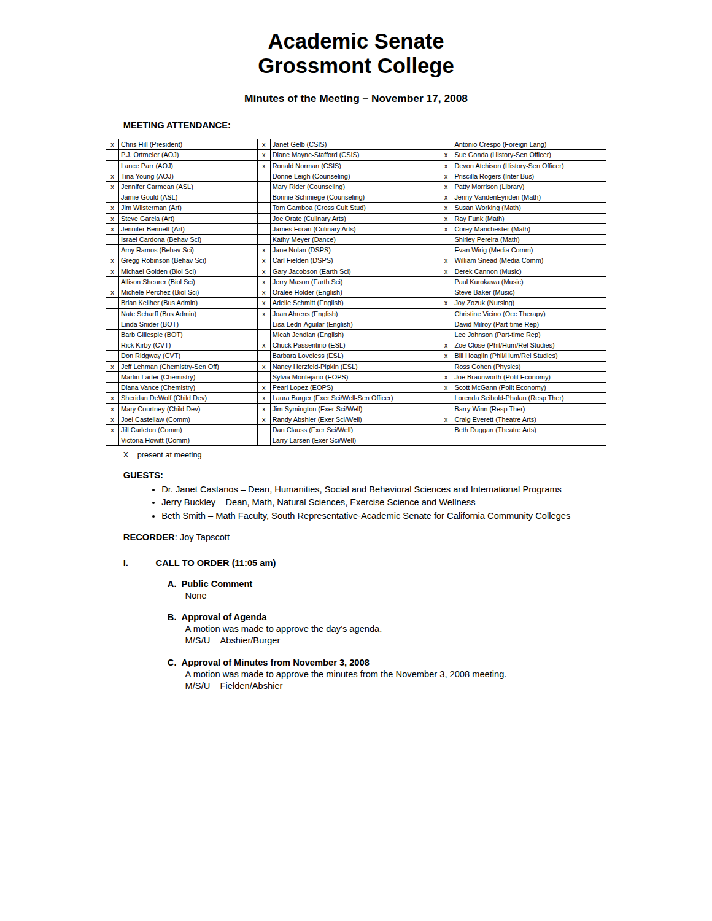Academic Senate
Grossmont College
Minutes of the Meeting – November 17, 2008
MEETING ATTENDANCE:
| x | Chris Hill (President) | x | Janet Gelb (CSIS) | | Antonio Crespo (Foreign Lang) |
| | P.J. Ortmeier (AOJ) | x | Diane Mayne-Stafford (CSIS) | x | Sue Gonda (History-Sen Officer) |
| | Lance Parr (AOJ) | x | Ronald Norman (CSIS) | x | Devon Atchison (History-Sen Officer) |
| x | Tina Young (AOJ) | | Donne Leigh (Counseling) | x | Priscilla Rogers (Inter Bus) |
| x | Jennifer Carmean (ASL) | | Mary Rider (Counseling) | x | Patty Morrison (Library) |
| | Jamie Gould (ASL) | | Bonnie Schmiege (Counseling) | x | Jenny VandenEynden (Math) |
| x | Jim Wilsterman (Art) | | Tom Gamboa (Cross Cult Stud) | x | Susan Working (Math) |
| x | Steve Garcia (Art) | | Joe Orate (Culinary Arts) | x | Ray Funk (Math) |
| x | Jennifer Bennett (Art) | | James Foran (Culinary Arts) | x | Corey Manchester (Math) |
| | Israel Cardona (Behav Sci) | | Kathy Meyer (Dance) | | Shirley Pereira (Math) |
| | Amy Ramos (Behav Sci) | x | Jane Nolan (DSPS) | | Evan Wirig (Media Comm) |
| x | Gregg Robinson (Behav Sci) | x | Carl Fielden (DSPS) | x | William Snead (Media Comm) |
| x | Michael Golden (Biol Sci) | x | Gary Jacobson (Earth Sci) | x | Derek Cannon (Music) |
| | Allison Shearer (Biol Sci) | x | Jerry Mason (Earth Sci) | | Paul Kurokawa (Music) |
| x | Michele Perchez (Biol Sci) | x | Oralee Holder (English) | | Steve Baker (Music) |
| | Brian Keliher (Bus Admin) | x | Adelle Schmitt (English) | x | Joy Zozuk (Nursing) |
| | Nate Scharff (Bus Admin) | x | Joan Ahrens (English) | | Christine Vicino (Occ Therapy) |
| | Linda Snider (BOT) | | Lisa Ledri-Aguilar (English) | | David Milroy (Part-time Rep) |
| | Barb Gillespie (BOT) | | Micah Jendian (English) | | Lee Johnson (Part-time Rep) |
| | Rick Kirby (CVT) | x | Chuck Passentino (ESL) | x | Zoe Close (Phil/Hum/Rel Studies) |
| | Don Ridgway (CVT) | | Barbara Loveless (ESL) | x | Bill Hoaglin (Phil/Hum/Rel Studies) |
| x | Jeff Lehman (Chemistry-Sen Off) | x | Nancy Herzfeld-Pipkin (ESL) | | Ross Cohen (Physics) |
| | Martin Larter (Chemistry) | | Sylvia Montejano (EOPS) | x | Joe Braunworth (Polit Economy) |
| | Diana Vance (Chemistry) | x | Pearl Lopez (EOPS) | x | Scott McGann (Polit Economy) |
| x | Sheridan DeWolf (Child Dev) | x | Laura Burger (Exer Sci/Well-Sen Officer) | | Lorenda Seibold-Phalan (Resp Ther) |
| x | Mary Courtney (Child Dev) | x | Jim Symington (Exer Sci/Well) | | Barry Winn (Resp Ther) |
| x | Joel Castellaw (Comm) | x | Randy Abshier (Exer Sci/Well) | x | Craig Everett (Theatre Arts) |
| x | Jill Carleton (Comm) | | Dan Clauss (Exer Sci/Well) | | Beth Duggan (Theatre Arts) |
| | Victoria Howitt (Comm) | | Larry Larsen (Exer Sci/Well) | | |
X = present at meeting
GUESTS:
Dr. Janet Castanos – Dean, Humanities, Social and Behavioral Sciences and International Programs
Jerry Buckley – Dean, Math, Natural Sciences, Exercise Science and Wellness
Beth Smith – Math Faculty, South Representative-Academic Senate for California Community Colleges
RECORDER: Joy Tapscott
I. CALL TO ORDER (11:05 am)
A. Public Comment
None
B. Approval of Agenda
A motion was made to approve the day’s agenda.
M/S/U Abshier/Burger
C. Approval of Minutes from November 3, 2008
A motion was made to approve the minutes from the November 3, 2008 meeting.
M/S/U Fielden/Abshier